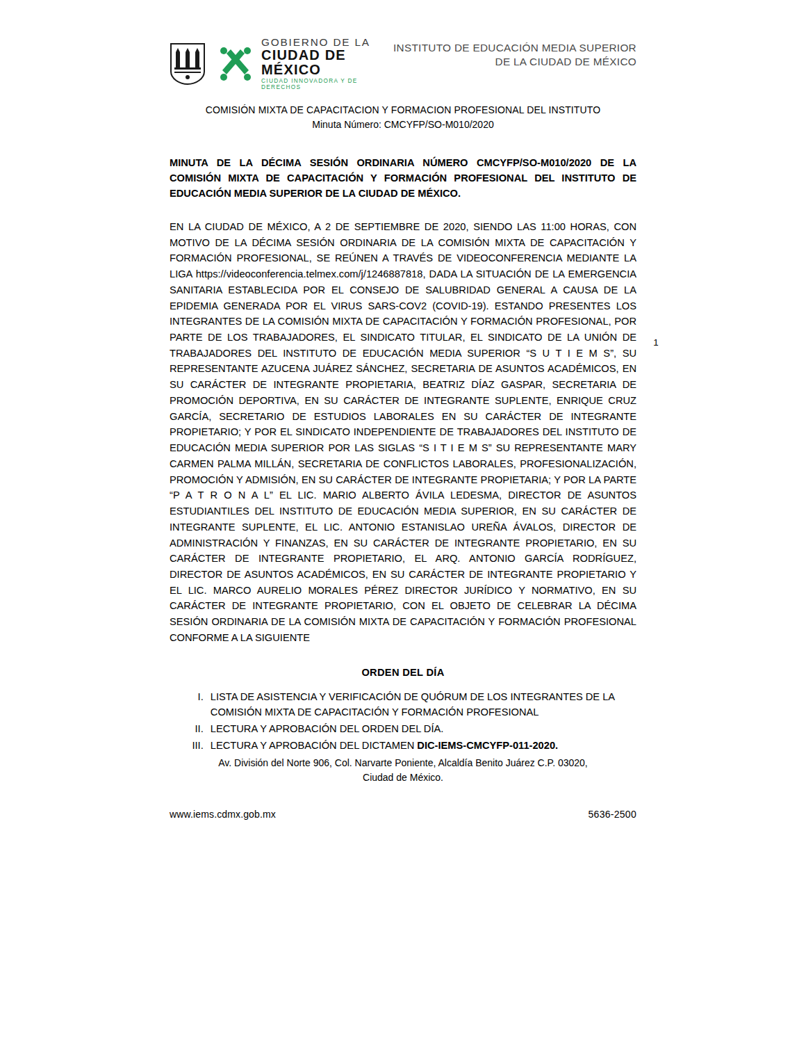GOBIERNO DE LA
CIUDAD DE MÉXICO
CIUDAD INNOVADORA Y DE DERECHOS
INSTITUTO DE EDUCACIÓN MEDIA SUPERIOR
DE LA CIUDAD DE MÉXICO
COMISIÓN MIXTA DE CAPACITACION Y FORMACION PROFESIONAL DEL INSTITUTO
Minuta Número: CMCYFP/SO-M010/2020
MINUTA DE LA DÉCIMA SESIÓN ORDINARIA NÚMERO CMCYFP/SO-M010/2020 DE LA COMISIÓN MIXTA DE CAPACITACIÓN Y FORMACIÓN PROFESIONAL DEL INSTITUTO DE EDUCACIÓN MEDIA SUPERIOR DE LA CIUDAD DE MÉXICO.
1
EN LA CIUDAD DE MÉXICO, A 2 DE SEPTIEMBRE DE 2020, SIENDO LAS 11:00 HORAS, CON MOTIVO DE LA DÉCIMA SESIÓN ORDINARIA DE LA COMISIÓN MIXTA DE CAPACITACIÓN Y FORMACIÓN PROFESIONAL, SE REÚNEN A TRAVÉS DE VIDEOCONFERENCIA MEDIANTE LA LIGA https://videoconferencia.telmex.com/j/1246887818, DADA LA SITUACIÓN DE LA EMERGENCIA SANITARIA ESTABLECIDA POR EL CONSEJO DE SALUBRIDAD GENERAL A CAUSA DE LA EPIDEMIA GENERADA POR EL VIRUS SARS-COV2 (COVID-19). ESTANDO PRESENTES LOS INTEGRANTES DE LA COMISIÓN MIXTA DE CAPACITACIÓN Y FORMACIÓN PROFESIONAL, POR PARTE DE LOS TRABAJADORES, EL SINDICATO TITULAR, EL SINDICATO DE LA UNIÓN DE TRABAJADORES DEL INSTITUTO DE EDUCACIÓN MEDIA SUPERIOR “S U T I E M S”, SU REPRESENTANTE AZUCENA JUÁREZ SÁNCHEZ, SECRETARIA DE ASUNTOS ACADÉMICOS, EN SU CARÁCTER DE INTEGRANTE PROPIETARIA, BEATRIZ DÍAZ GASPAR, SECRETARIA DE PROMOCIÓN DEPORTIVA, EN SU CARÁCTER DE INTEGRANTE SUPLENTE, ENRIQUE CRUZ GARCÍA, SECRETARIO DE ESTUDIOS LABORALES EN SU CARÁCTER DE INTEGRANTE PROPIETARIO; Y POR EL SINDICATO INDEPENDIENTE DE TRABAJADORES DEL INSTITUTO DE EDUCACIÓN MEDIA SUPERIOR POR LAS SIGLAS “S I T I E M S” SU REPRESENTANTE MARY CARMEN PALMA MILLÁN, SECRETARIA DE CONFLICTOS LABORALES, PROFESIONALIZACIÓN, PROMOCIÓN Y ADMISIÓN, EN SU CARÁCTER DE INTEGRANTE PROPIETARIA; Y POR LA PARTE “P A T R O N A L” EL LIC. MARIO ALBERTO ÁVILA LEDESMA, DIRECTOR DE ASUNTOS ESTUDIANTILES DEL INSTITUTO DE EDUCACIÓN MEDIA SUPERIOR, EN SU CARÁCTER DE INTEGRANTE SUPLENTE, EL LIC. ANTONIO ESTANISLAO UREÑA ÁVALOS, DIRECTOR DE ADMINISTRACIÓN Y FINANZAS, EN SU CARÁCTER DE INTEGRANTE PROPIETARIO, EN SU CARÁCTER DE INTEGRANTE PROPIETARIO, EL ARQ. ANTONIO GARCÍA RODRÍGUEZ, DIRECTOR DE ASUNTOS ACADÉMICOS, EN SU CARÁCTER DE INTEGRANTE PROPIETARIO Y EL LIC. MARCO AURELIO MORALES PÉREZ DIRECTOR JURÍDICO Y NORMATIVO, EN SU CARÁCTER DE INTEGRANTE PROPIETARIO, CON EL OBJETO DE CELEBRAR LA DÉCIMA SESIÓN ORDINARIA DE LA COMISIÓN MIXTA DE CAPACITACIÓN Y FORMACIÓN PROFESIONAL CONFORME A LA SIGUIENTE
ORDEN DEL DÍA
LISTA DE ASISTENCIA Y VERIFICACIÓN DE QUÓRUM DE LOS INTEGRANTES DE LA COMISIÓN MIXTA DE CAPACITACIÓN Y FORMACIÓN PROFESIONAL
LECTURA Y APROBACIÓN DEL ORDEN DEL DÍA.
LECTURA Y APROBACIÓN DEL DICTAMEN DIC-IEMS-CMCYFP-011-2020.
Av. División del Norte 906, Col. Narvarte Poniente, Alcaldía Benito Juárez C.P. 03020,
Ciudad de México.
www.iems.cdmx.gob.mx
5636-2500